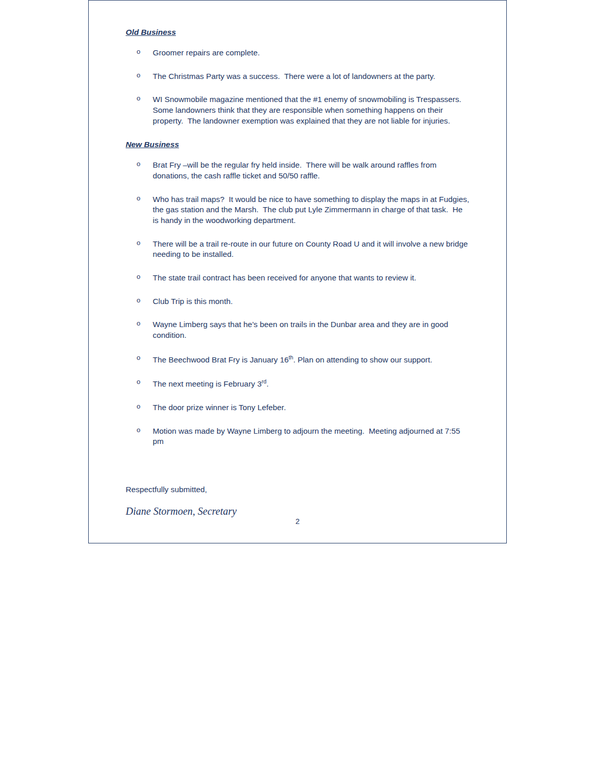Old Business
Groomer repairs are complete.
The Christmas Party was a success. There were a lot of landowners at the party.
WI Snowmobile magazine mentioned that the #1 enemy of snowmobiling is Trespassers. Some landowners think that they are responsible when something happens on their property. The landowner exemption was explained that they are not liable for injuries.
New Business
Brat Fry –will be the regular fry held inside. There will be walk around raffles from donations, the cash raffle ticket and 50/50 raffle.
Who has trail maps? It would be nice to have something to display the maps in at Fudgies, the gas station and the Marsh. The club put Lyle Zimmermann in charge of that task. He is handy in the woodworking department.
There will be a trail re-route in our future on County Road U and it will involve a new bridge needing to be installed.
The state trail contract has been received for anyone that wants to review it.
Club Trip is this month.
Wayne Limberg says that he’s been on trails in the Dunbar area and they are in good condition.
The Beechwood Brat Fry is January 16th. Plan on attending to show our support.
The next meeting is February 3rd.
The door prize winner is Tony Lefeber.
Motion was made by Wayne Limberg to adjourn the meeting. Meeting adjourned at 7:55 pm
Respectfully submitted,
Diane Stormoen, Secretary
2